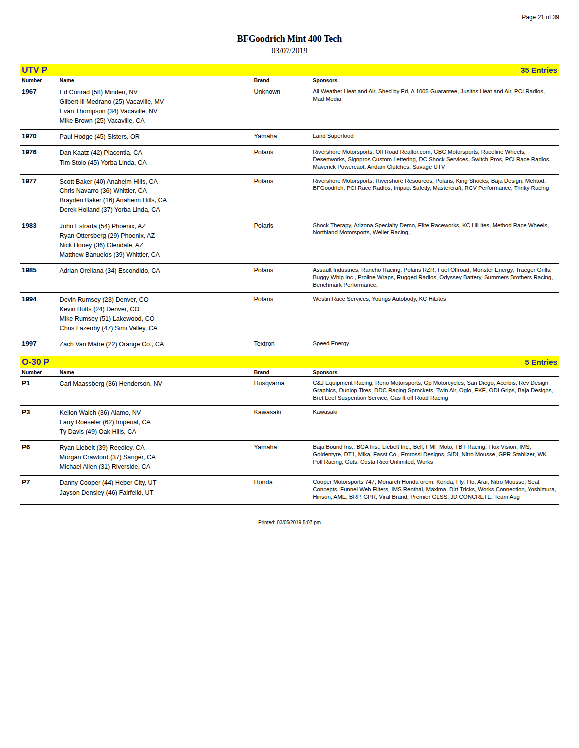Page 21 of 39
BFGoodrich Mint 400 Tech
03/07/2019
UTV P 35 Entries
| Number | Name | Brand | Sponsors |
| --- | --- | --- | --- |
| 1967 | Ed Conrad (58) Minden, NV Gilbert Iii Medrano (25) Vacaville, MV Evan Thompson (34) Vacaville, NV Mike Brown (25) Vacaville, CA | Unknown | All Weather Heat and Air, Shed by Ed, A 1005 Guarantee, Jusitns Heat and Air, PCI Radios, Mad Media |
| 1970 | Paul Hodge (45) Sisters, OR | Yamaha | Laird Superfood |
| 1976 | Dan Kaatz (42) Placentia, CA Tim Stolo (45) Yorba Linda, CA | Polaris | Rivershore Motorsports, Off Road Realtor.com, GBC Motorsports, Raceline Wheels, Desertworks, Signpros Custom Lettering, DC Shock Services, Switch-Pros, PCI Race Radios, Maverick Powercaot, Airdam Clutches, Savage UTV |
| 1977 | Scott Baker (40) Anaheim Hills, CA Chris Navarro (36) Whittier, CA Brayden Baker (16) Anaheim Hills, CA Derek Holland (37) Yorba Linda, CA | Polaris | Rivershore Motorsports, Rivershore Resources, Polaris, King Shocks, Baja Design, Mehtod, BFGoodrich, PCI Race Radios, Impact Safetly, Mastercraft, RCV Performance, Trinity Racing |
| 1983 | John Estrada (54) Phoenix, AZ Ryan Ottersberg (29) Phoenix, AZ Nick Hooey (36) Glendale, AZ Matthew Banuelos (39) Whittier, CA | Polaris | Shock Therapy, Arizona Specialty Demo, Elite Raceworks, KC HiLites, Method Race Wheels, Northland Motorsports, Weller Racing, |
| 1985 | Adrian Orellana (34) Escondido, CA | Polaris | Assault Industries, Rancho Racing, Polaris RZR, Fuel Offroad, Monster Energy, Traeger Grills, Buggy Whip Inc., Proline Wraps, Rugged Radios, Odyssey Battery, Summers Brothers Racing, Benchmark Performance, |
| 1994 | Devin Rumsey (23) Denver, CO Kevin Butts (24) Denver, CO Mike Rumsey (51) Lakewood, CO Chris Lazenby (47) Simi Valley, CA | Polaris | Westin Race Services, Youngs Autobody, KC HiLites |
| 1997 | Zach Van Matre (22) Orange Co., CA | Textron | Speed Energy |
O-30 P 5 Entries
| Number | Name | Brand | Sponsors |
| --- | --- | --- | --- |
| P1 | Carl Maassberg (36) Henderson, NV | Husqvarna | C&J Equipment Racing, Reno Motorsports, Gp Motorcycles, San Diego, Acerbis, Rev Design Graphics, Dunlop Tires, DDC Racing Sprockets, Twin Air, Ogio, EKE, ODI Grips, Baja Designs, Bret Leef Suspention Service, Gas It off Road Racing |
| P3 | Kellon Walch (36) Alamo, NV Larry Roeseler (62) Imperial, CA Ty Davis (49) Oak Hills, CA | Kawasaki | Kawasaki |
| P6 | Ryan Liebelt (39) Reedley, CA Morgan Crawford (37) Sanger, CA Michael Allen (31) Riverside, CA | Yamaha | Baja Bound Ins., BGA Ins., Liebelt Inc., Bell, FMF Moto, TBT Racing, Flox Vision, IMS, Goldentyre, DT1, Mika, Fasst Co., Emrossi Designs, SIDI, Nitro Mousse, GPR Stablizer, WK Poll Racing, Guts, Costa Rico Unlimited, Works |
| P7 | Danny Cooper (44) Heber City, UT Jayson Densley (46) Fairfeild, UT | Honda | Cooper Motorsports 747, Monarch Honda orem, Kenda, Fly, Flo, Arai, Nitro Mousse, Seat Concepts, Funnel Web Filters, IMS Renthal, Maxima, Dirt Tricks, Works Connection, Yoshimura, Hinson, AME, BRP, GPR, Viral Brand, Premier GLSS, JD CONCRETE, Team Aug |
Printed: 03/05/2019 5:07 pm